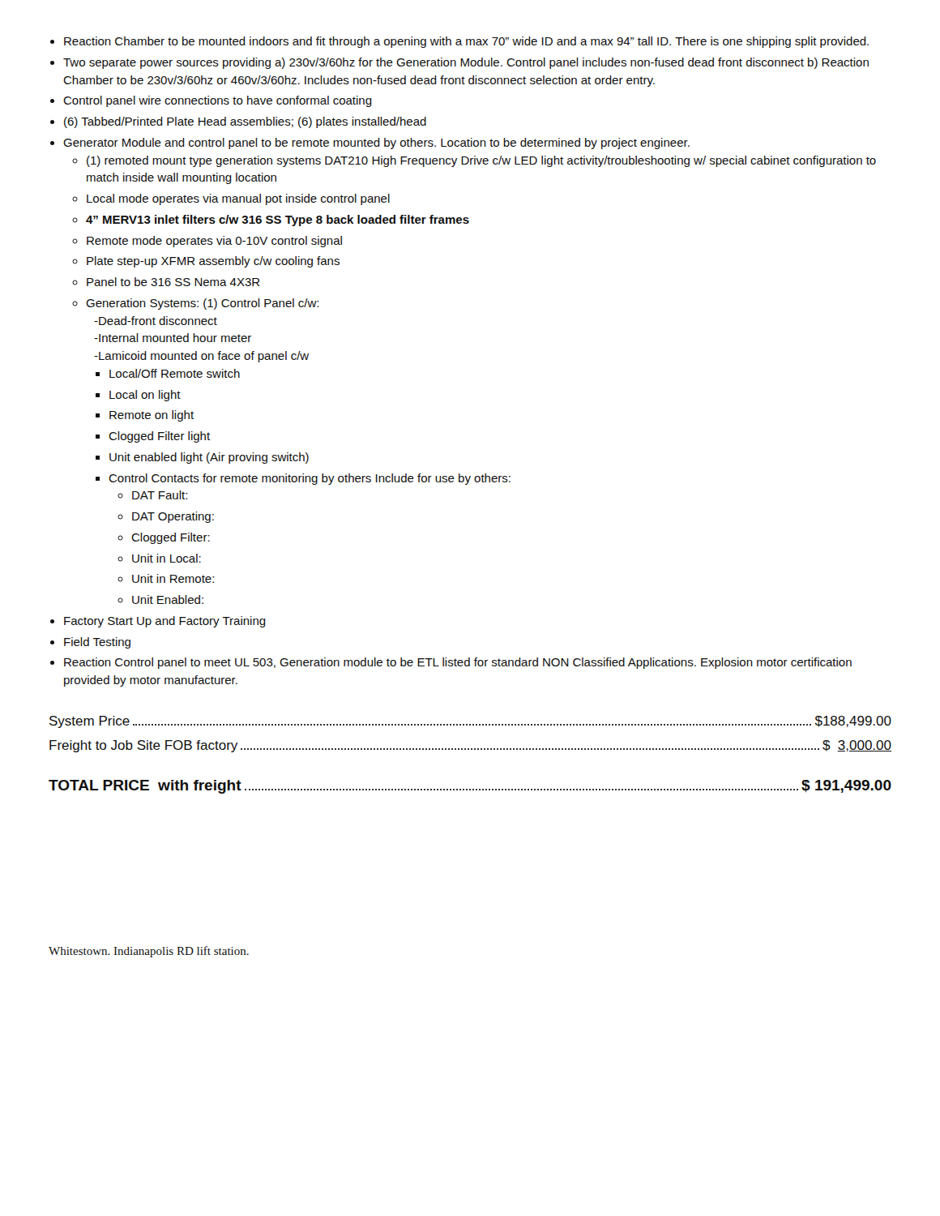Reaction Chamber to be mounted indoors and fit through a opening with a max 70” wide ID and a max 94” tall ID. There is one shipping split provided.
Two separate power sources providing a) 230v/3/60hz for the Generation Module. Control panel includes non-fused dead front disconnect b) Reaction Chamber to be 230v/3/60hz or 460v/3/60hz. Includes non-fused dead front disconnect selection at order entry.
Control panel wire connections to have conformal coating
(6) Tabbed/Printed Plate Head assemblies; (6) plates installed/head
Generator Module and control panel to be remote mounted by others. Location to be determined by project engineer.
(1) remoted mount type generation systems DAT210 High Frequency Drive c/w LED light activity/troubleshooting w/ special cabinet configuration to match inside wall mounting location
Local mode operates via manual pot inside control panel
4” MERV13 inlet filters c/w 316 SS Type 8 back loaded filter frames
Remote mode operates via 0-10V control signal
Plate step-up XFMR assembly c/w cooling fans
Panel to be 316 SS Nema 4X3R
Generation Systems: (1) Control Panel c/w:
-Dead-front disconnect
-Internal mounted hour meter
-Lamicoid mounted on face of panel c/w
Local/Off Remote switch
Local on light
Remote on light
Clogged Filter light
Unit enabled light (Air proving switch)
Control Contacts for remote monitoring by others Include for use by others:
DAT Fault:
DAT Operating:
Clogged Filter:
Unit in Local:
Unit in Remote:
Unit Enabled:
Factory Start Up and Factory Training
Field Testing
Reaction Control panel to meet UL 503, Generation module to be ETL listed for standard NON Classified Applications. Explosion motor certification provided by motor manufacturer.
System Price $188,499.00
Freight to Job Site FOB factory $ 3,000.00
TOTAL PRICE with freight $ 191,499.00
Whitestown. Indianapolis RD lift station.